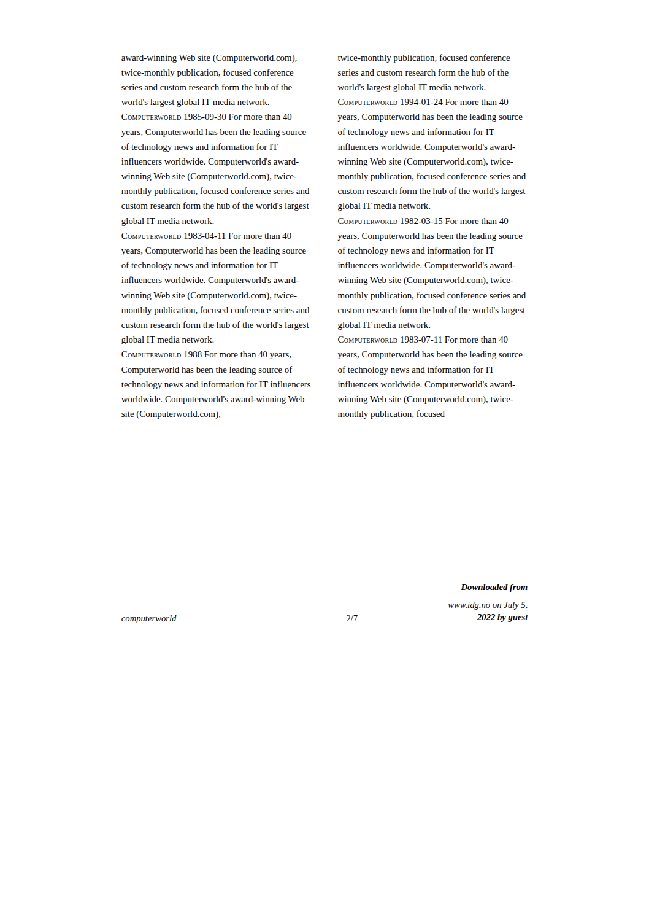award-winning Web site (Computerworld.com), twice-monthly publication, focused conference series and custom research form the hub of the world's largest global IT media network.
Computerworld 1985-09-30 For more than 40 years, Computerworld has been the leading source of technology news and information for IT influencers worldwide. Computerworld's award-winning Web site (Computerworld.com), twice-monthly publication, focused conference series and custom research form the hub of the world's largest global IT media network.
Computerworld 1983-04-11 For more than 40 years, Computerworld has been the leading source of technology news and information for IT influencers worldwide. Computerworld's award-winning Web site (Computerworld.com), twice-monthly publication, focused conference series and custom research form the hub of the world's largest global IT media network.
Computerworld 1988 For more than 40 years, Computerworld has been the leading source of technology news and information for IT influencers worldwide. Computerworld's award-winning Web site (Computerworld.com),
twice-monthly publication, focused conference series and custom research form the hub of the world's largest global IT media network.
Computerworld 1994-01-24 For more than 40 years, Computerworld has been the leading source of technology news and information for IT influencers worldwide. Computerworld's award-winning Web site (Computerworld.com), twice-monthly publication, focused conference series and custom research form the hub of the world's largest global IT media network.
Computerworld 1982-03-15 For more than 40 years, Computerworld has been the leading source of technology news and information for IT influencers worldwide. Computerworld's award-winning Web site (Computerworld.com), twice-monthly publication, focused conference series and custom research form the hub of the world's largest global IT media network.
Computerworld 1983-07-11 For more than 40 years, Computerworld has been the leading source of technology news and information for IT influencers worldwide. Computerworld's award-winning Web site (Computerworld.com), twice-monthly publication, focused
Downloaded from
computerworld
2/7
www.idg.no on July 5,
2022 by guest